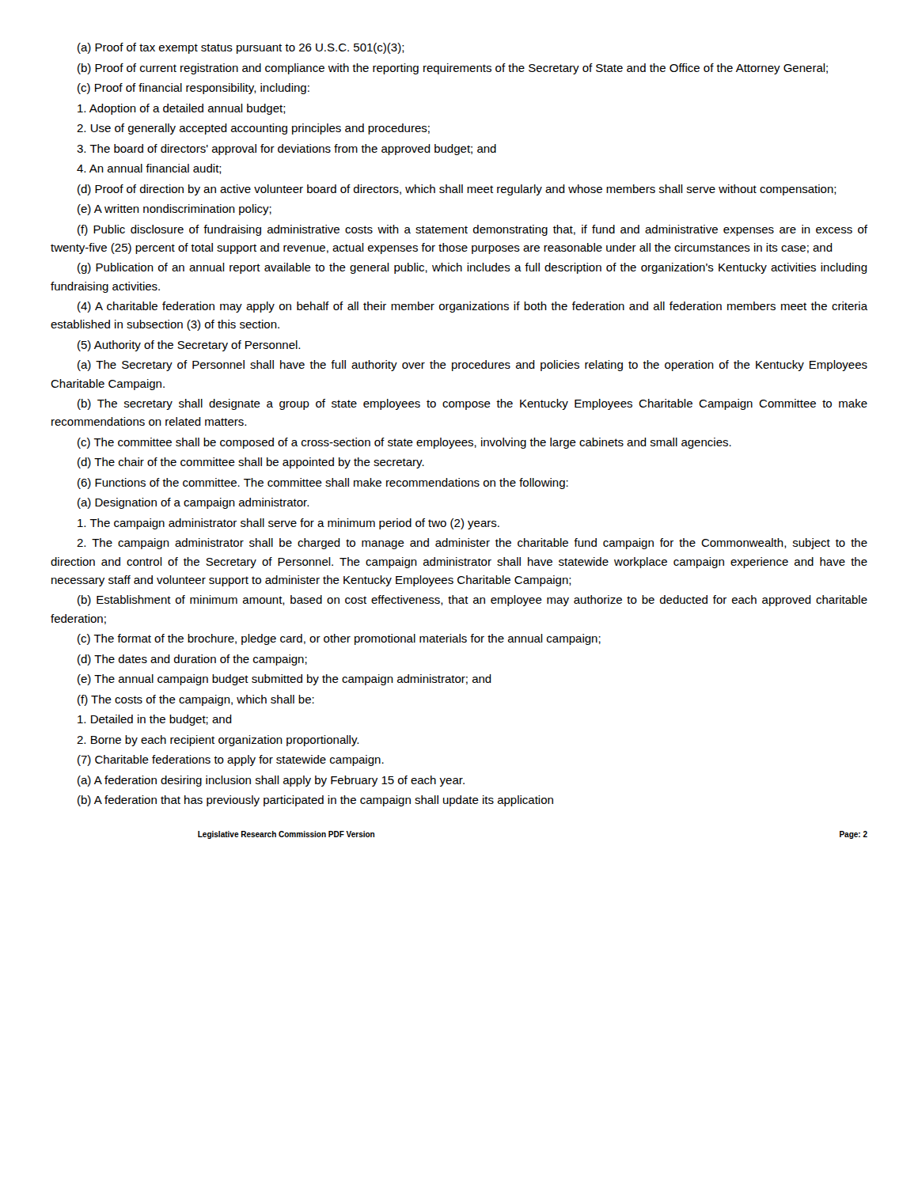(a) Proof of tax exempt status pursuant to 26 U.S.C. 501(c)(3);
(b) Proof of current registration and compliance with the reporting requirements of the Secretary of State and the Office of the Attorney General;
(c) Proof of financial responsibility, including:
1. Adoption of a detailed annual budget;
2. Use of generally accepted accounting principles and procedures;
3. The board of directors' approval for deviations from the approved budget; and
4. An annual financial audit;
(d) Proof of direction by an active volunteer board of directors, which shall meet regularly and whose members shall serve without compensation;
(e) A written nondiscrimination policy;
(f) Public disclosure of fundraising administrative costs with a statement demonstrating that, if fund and administrative expenses are in excess of twenty-five (25) percent of total support and revenue, actual expenses for those purposes are reasonable under all the circumstances in its case; and
(g) Publication of an annual report available to the general public, which includes a full description of the organization's Kentucky activities including fundraising activities.
(4) A charitable federation may apply on behalf of all their member organizations if both the federation and all federation members meet the criteria established in subsection (3) of this section.
(5) Authority of the Secretary of Personnel.
(a) The Secretary of Personnel shall have the full authority over the procedures and policies relating to the operation of the Kentucky Employees Charitable Campaign.
(b) The secretary shall designate a group of state employees to compose the Kentucky Employees Charitable Campaign Committee to make recommendations on related matters.
(c) The committee shall be composed of a cross-section of state employees, involving the large cabinets and small agencies.
(d) The chair of the committee shall be appointed by the secretary.
(6) Functions of the committee. The committee shall make recommendations on the following:
(a) Designation of a campaign administrator.
1. The campaign administrator shall serve for a minimum period of two (2) years.
2. The campaign administrator shall be charged to manage and administer the charitable fund campaign for the Commonwealth, subject to the direction and control of the Secretary of Personnel. The campaign administrator shall have statewide workplace campaign experience and have the necessary staff and volunteer support to administer the Kentucky Employees Charitable Campaign;
(b) Establishment of minimum amount, based on cost effectiveness, that an employee may authorize to be deducted for each approved charitable federation;
(c) The format of the brochure, pledge card, or other promotional materials for the annual campaign;
(d) The dates and duration of the campaign;
(e) The annual campaign budget submitted by the campaign administrator; and
(f) The costs of the campaign, which shall be:
1. Detailed in the budget; and
2. Borne by each recipient organization proportionally.
(7) Charitable federations to apply for statewide campaign.
(a) A federation desiring inclusion shall apply by February 15 of each year.
(b) A federation that has previously participated in the campaign shall update its application
Legislative Research Commission PDF Version Page: 2